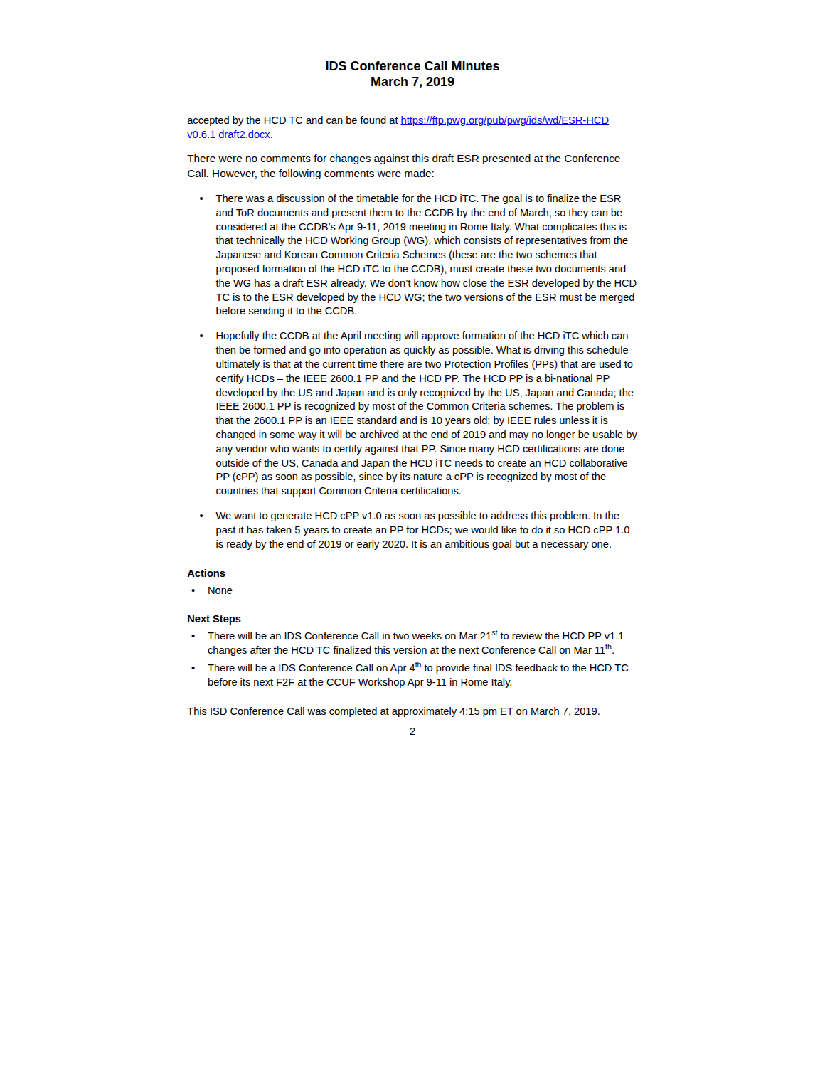IDS Conference Call Minutes
March 7, 2019
accepted by the HCD TC and can be found at https://ftp.pwg.org/pub/pwg/ids/wd/ESR-HCD v0.6.1 draft2.docx.
There were no comments for changes against this draft ESR presented at the Conference Call. However, the following comments were made:
There was a discussion of the timetable for the HCD iTC. The goal is to finalize the ESR and ToR documents and present them to the CCDB by the end of March, so they can be considered at the CCDB’s Apr 9-11, 2019 meeting in Rome Italy. What complicates this is that technically the HCD Working Group (WG), which consists of representatives from the Japanese and Korean Common Criteria Schemes (these are the two schemes that proposed formation of the HCD iTC to the CCDB), must create these two documents and the WG has a draft ESR already. We don’t know how close the ESR developed by the HCD TC is to the ESR developed by the HCD WG; the two versions of the ESR must be merged before sending it to the CCDB.
Hopefully the CCDB at the April meeting will approve formation of the HCD iTC which can then be formed and go into operation as quickly as possible. What is driving this schedule ultimately is that at the current time there are two Protection Profiles (PPs) that are used to certify HCDs – the IEEE 2600.1 PP and the HCD PP. The HCD PP is a bi-national PP developed by the US and Japan and is only recognized by the US, Japan and Canada; the IEEE 2600.1 PP is recognized by most of the Common Criteria schemes. The problem is that the 2600.1 PP is an IEEE standard and is 10 years old; by IEEE rules unless it is changed in some way it will be archived at the end of 2019 and may no longer be usable by any vendor who wants to certify against that PP. Since many HCD certifications are done outside of the US, Canada and Japan the HCD iTC needs to create an HCD collaborative PP (cPP) as soon as possible, since by its nature a cPP is recognized by most of the countries that support Common Criteria certifications.
We want to generate HCD cPP v1.0 as soon as possible to address this problem. In the past it has taken 5 years to create an PP for HCDs; we would like to do it so HCD cPP 1.0 is ready by the end of 2019 or early 2020. It is an ambitious goal but a necessary one.
Actions
None
Next Steps
There will be an IDS Conference Call in two weeks on Mar 21st to review the HCD PP v1.1 changes after the HCD TC finalized this version at the next Conference Call on Mar 11th.
There will be a IDS Conference Call on Apr 4th to provide final IDS feedback to the HCD TC before its next F2F at the CCUF Workshop Apr 9-11 in Rome Italy.
This ISD Conference Call was completed at approximately 4:15 pm ET on March 7, 2019.
2